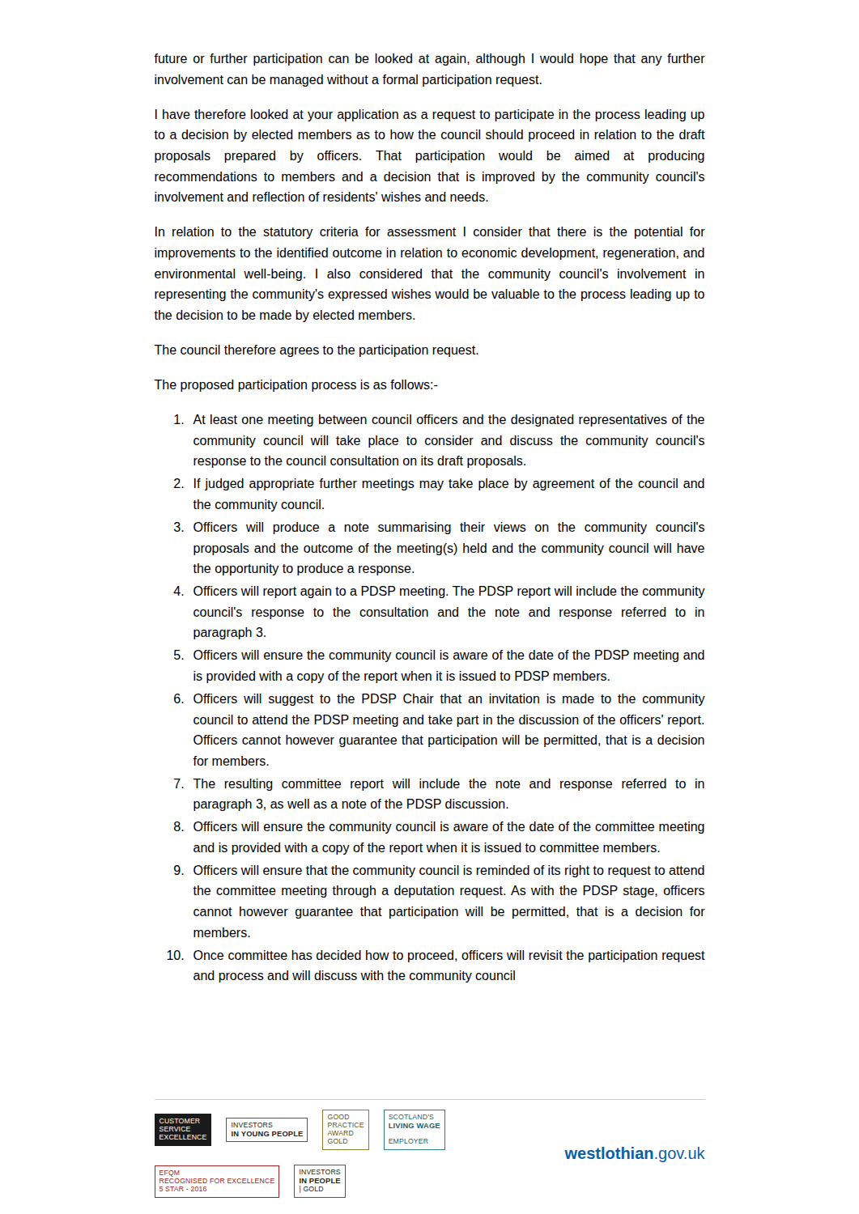future or further participation can be looked at again, although I would hope that any further involvement can be managed without a formal participation request.
I have therefore looked at your application as a request to participate in the process leading up to a decision by elected members as to how the council should proceed in relation to the draft proposals prepared by officers. That participation would be aimed at producing recommendations to members and a decision that is improved by the community council's involvement and reflection of residents' wishes and needs.
In relation to the statutory criteria for assessment I consider that there is the potential for improvements to the identified outcome in relation to economic development, regeneration, and environmental well-being. I also considered that the community council's involvement in representing the community's expressed wishes would be valuable to the process leading up to the decision to be made by elected members.
The council therefore agrees to the participation request.
The proposed participation process is as follows:-
At least one meeting between council officers and the designated representatives of the community council will take place to consider and discuss the community council's response to the council consultation on its draft proposals.
If judged appropriate further meetings may take place by agreement of the council and the community council.
Officers will produce a note summarising their views on the community council's proposals and the outcome of the meeting(s) held and the community council will have the opportunity to produce a response.
Officers will report again to a PDSP meeting. The PDSP report will include the community council's response to the consultation and the note and response referred to in paragraph 3.
Officers will ensure the community council is aware of the date of the PDSP meeting and is provided with a copy of the report when it is issued to PDSP members.
Officers will suggest to the PDSP Chair that an invitation is made to the community council to attend the PDSP meeting and take part in the discussion of the officers' report. Officers cannot however guarantee that participation will be permitted, that is a decision for members.
The resulting committee report will include the note and response referred to in paragraph 3, as well as a note of the PDSP discussion.
Officers will ensure the community council is aware of the date of the committee meeting and is provided with a copy of the report when it is issued to committee members.
Officers will ensure that the community council is reminded of its right to request to attend the committee meeting through a deputation request. As with the PDSP stage, officers cannot however guarantee that participation will be permitted, that is a decision for members.
Once committee has decided how to proceed, officers will revisit the participation request and process and will discuss with the community council
Customer
Service
Excellence
Investors
In Young People
Good
Practice
Award
Gold
Scotland's
Living Wage
Employer
EFQM
Recognised for excellence
5 star - 2016
Investors
In People | Gold
westlothian.gov.uk